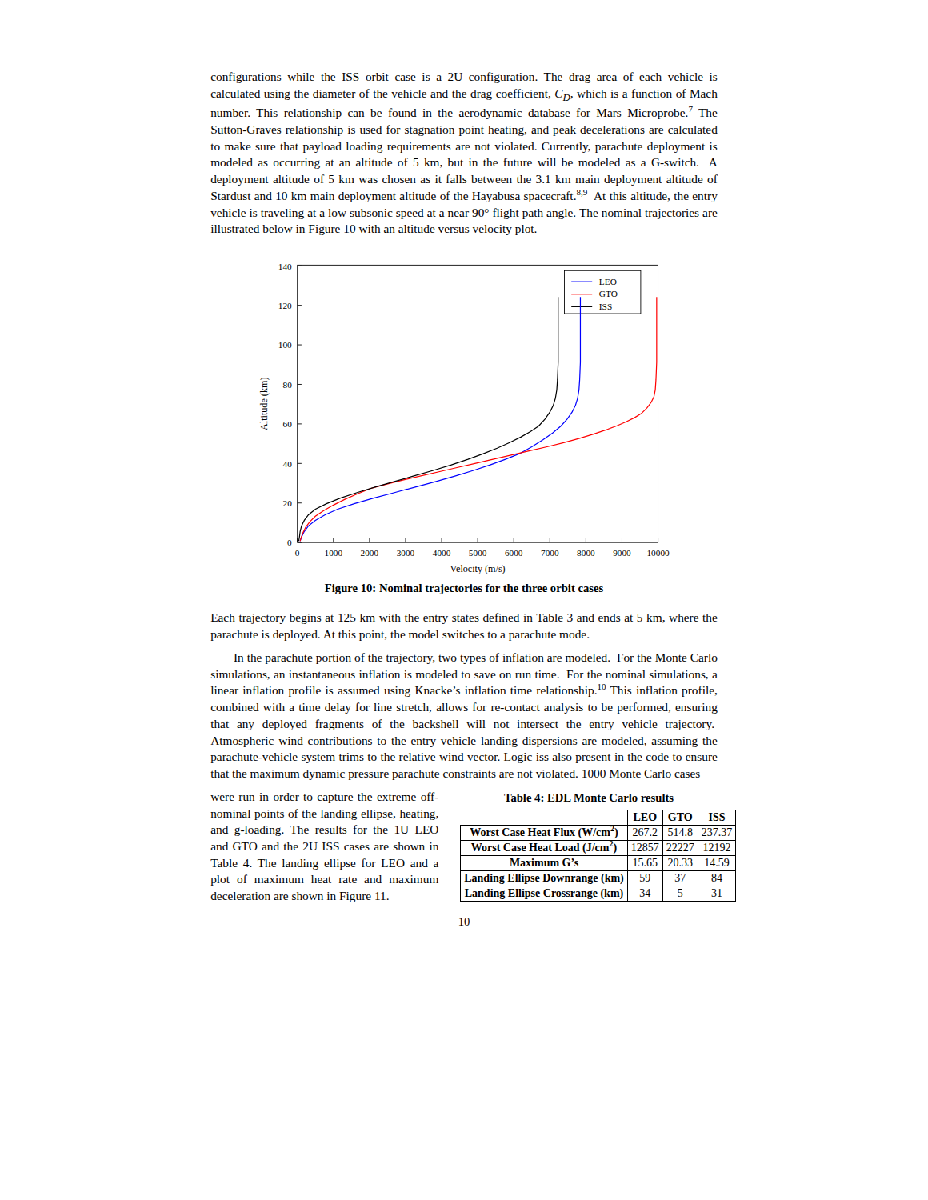configurations while the ISS orbit case is a 2U configuration. The drag area of each vehicle is calculated using the diameter of the vehicle and the drag coefficient, CD, which is a function of Mach number. This relationship can be found in the aerodynamic database for Mars Microprobe.7 The Sutton-Graves relationship is used for stagnation point heating, and peak decelerations are calculated to make sure that payload loading requirements are not violated. Currently, parachute deployment is modeled as occurring at an altitude of 5 km, but in the future will be modeled as a G-switch. A deployment altitude of 5 km was chosen as it falls between the 3.1 km main deployment altitude of Stardust and 10 km main deployment altitude of the Hayabusa spacecraft.8,9 At this altitude, the entry vehicle is traveling at a low subsonic speed at a near 90° flight path angle. The nominal trajectories are illustrated below in Figure 10 with an altitude versus velocity plot.
0 20 40 60 80 100 120 140 0 1000 2000 3000 4000 5000 6000 7000 8000 9000 10000 Velocity (m/s) Altitude (km) LEO GTO ISS
Figure 10: Nominal trajectories for the three orbit cases
Each trajectory begins at 125 km with the entry states defined in Table 3 and ends at 5 km, where the parachute is deployed. At this point, the model switches to a parachute mode.
In the parachute portion of the trajectory, two types of inflation are modeled. For the Monte Carlo simulations, an instantaneous inflation is modeled to save on run time. For the nominal simulations, a linear inflation profile is assumed using Knacke’s inflation time relationship.10 This inflation profile, combined with a time delay for line stretch, allows for re-contact analysis to be performed, ensuring that any deployed fragments of the backshell will not intersect the entry vehicle trajectory. Atmospheric wind contributions to the entry vehicle landing dispersions are modeled, assuming the parachute-vehicle system trims to the relative wind vector. Logic iss also present in the code to ensure that the maximum dynamic pressure parachute constraints are not violated. 1000 Monte Carlo cases
Table 4: EDL Monte Carlo results
| | LEO | GTO | ISS |
| --- | --- | --- | --- |
| Worst Case Heat Flux (W/cm 2 ) | 267.2 | 514.8 | 237.37 |
| Worst Case Heat Load (J/cm 2 ) | 12857 | 22227 | 12192 |
| Maximum G’s | 15.65 | 20.33 | 14.59 |
| Landing Ellipse Downrange (km) | 59 | 37 | 84 |
| Landing Ellipse Crossrange (km) | 34 | 5 | 31 |
were run in order to capture the extreme off-nominal points of the landing ellipse, heating, and g-loading. The results for the 1U LEO and GTO and the 2U ISS cases are shown in Table 4. The landing ellipse for LEO and a plot of maximum heat rate and maximum deceleration are shown in Figure 11.
10